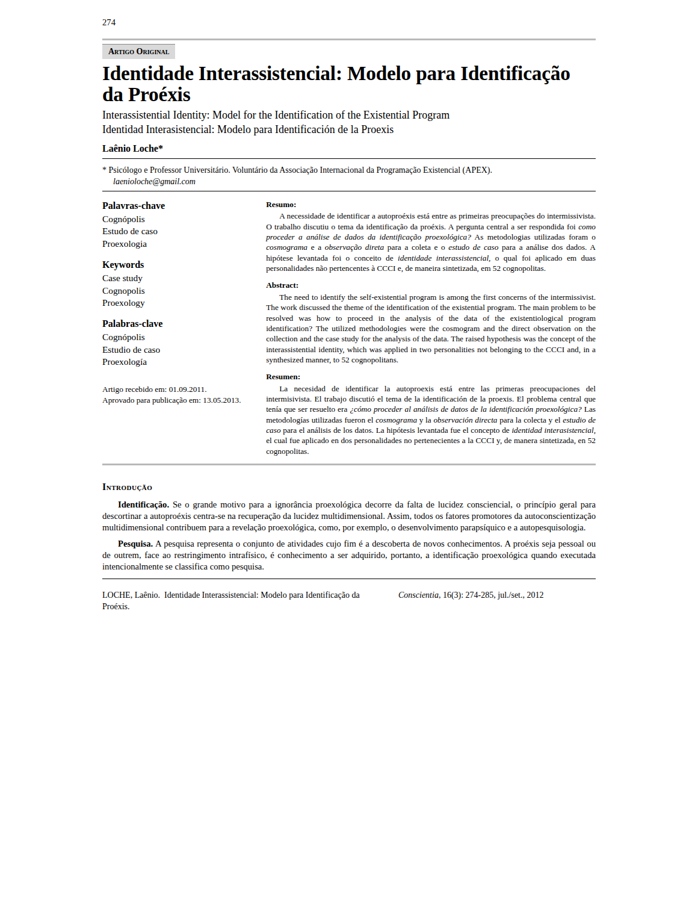274
Artigo Original
Identidade Interassistencial: Modelo para Identifica­ção da Proéxis
Interassistential Identity: Model for the Identification of the Existential Program
Identidad Interasistencial: Modelo para Identificación de la Proexis
Laênio Loche*
* Psicólogo e Professor Universitário. Voluntário da Associação Internacional da Programação Existencial (APEX).
laenioloche@gmail.com
Palavras-chave
Cognópolis
Estudo de caso
Proexologia
Keywords
Case study
Cognopolis
Proexology
Palabras-clave
Cognópolis
Estudio de caso
Proexología
Artigo recebido em: 01.09.2011.
Aprovado para publicação em: 13.05.2013.
Resumo:
A necessidade de identificar a autoproéxis está entre as primeiras preocupações do intermissivista. O trabalho discutiu o tema da identificação da proéxis. A pergun­ta central a ser respondida foi como proceder a análise de dados da identificação proexológica? As metodologias utilizadas foram o cosmograma e a observação di­reta para a coleta e o estudo de caso para a análise dos dados. A hipótese levantada foi o conceito de identidade interassistencial, o qual foi aplicado em duas personali­dades não pertencentes à CCCI e, de maneira sintetizada, em 52 cognopolitas.
Abstract:
The need to identify the self-existential program is among the first concerns of the intermissivist. The work discussed the theme of the identification of the existen­tial program. The main problem to be resolved was how to proceed in the analysis of the data of the existentiological program identification? The utilized methodolo­gies were the cosmogram and the direct observation on the collection and the case study for the analysis of the data. The raised hypothesis was the concept of the in­terassistential identity, which was applied in two personalities not belonging to the CCCI and, in a synthesized manner, to 52 cognopolitans.
Resumen:
La necesidad de identificar la autoproexis está entre las primeras preocupaciones del intermisivista. El trabajo discutió el tema de la identificación de la proexis. El problema central que tenía que ser resuelto era ¿cómo proceder al análisis de datos de la identificación proexológica? Las metodologías utilizadas fueron el cosmogra­ma y la observación directa para la colecta y el estudio de caso para el análisis de los datos. La hipótesis levantada fue el concepto de identidad interasistencial, el cual fue aplicado en dos personalidades no pertenecientes a la CCCI y, de manera sintetizada, en 52 cognopolitas.
Introdução
Identificação. Se o grande motivo para a ignorância proexológica decorre da falta de lucidez consciencial, o princípio geral para descortinar a autoproéxis centra-se na recuperação da lucidez multidimensional. Assim, to­dos os fatores promotores da autoconscientização multidimensional contribuem para a revelação proexológica, como, por exemplo, o desenvolvimento parapsíquico e a autopesquisologia.
Pesquisa. A pesquisa representa o conjunto de atividades cujo fim é a descoberta de novos conhecimentos. A proéxis seja pessoal ou de outrem, face ao restringimento intrafísico, é conhecimento a ser adquirido, portanto, a identificação proexológica quando executada intencionalmente se classifica como pesquisa.
LOCHE, Laênio. Identidade Interassistencial: Modelo para Identificação da Proéxis.
Conscientia, 16(3): 274-285, jul./set., 2012